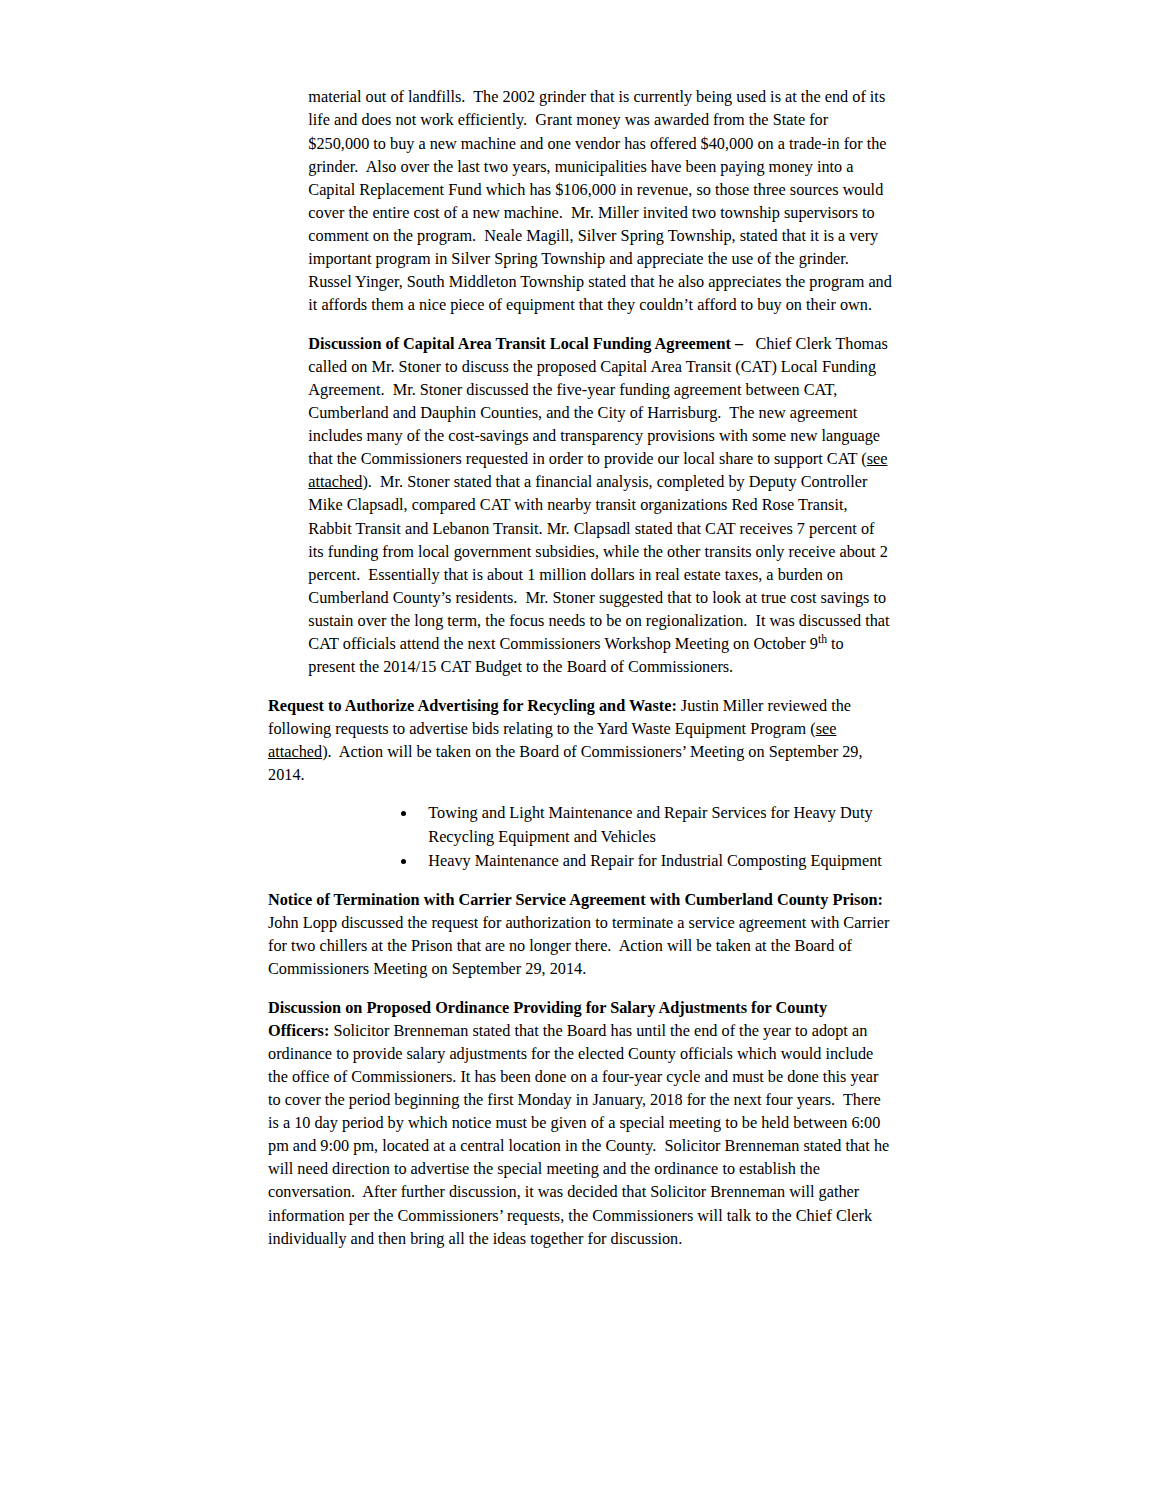material out of landfills. The 2002 grinder that is currently being used is at the end of its life and does not work efficiently. Grant money was awarded from the State for $250,000 to buy a new machine and one vendor has offered $40,000 on a trade-in for the grinder. Also over the last two years, municipalities have been paying money into a Capital Replacement Fund which has $106,000 in revenue, so those three sources would cover the entire cost of a new machine. Mr. Miller invited two township supervisors to comment on the program. Neale Magill, Silver Spring Township, stated that it is a very important program in Silver Spring Township and appreciate the use of the grinder. Russel Yinger, South Middleton Township stated that he also appreciates the program and it affords them a nice piece of equipment that they couldn’t afford to buy on their own.
Discussion of Capital Area Transit Local Funding Agreement – Chief Clerk Thomas called on Mr. Stoner to discuss the proposed Capital Area Transit (CAT) Local Funding Agreement. Mr. Stoner discussed the five-year funding agreement between CAT, Cumberland and Dauphin Counties, and the City of Harrisburg. The new agreement includes many of the cost-savings and transparency provisions with some new language that the Commissioners requested in order to provide our local share to support CAT (see attached). Mr. Stoner stated that a financial analysis, completed by Deputy Controller Mike Clapsadl, compared CAT with nearby transit organizations Red Rose Transit, Rabbit Transit and Lebanon Transit. Mr. Clapsadl stated that CAT receives 7 percent of its funding from local government subsidies, while the other transits only receive about 2 percent. Essentially that is about 1 million dollars in real estate taxes, a burden on Cumberland County’s residents. Mr. Stoner suggested that to look at true cost savings to sustain over the long term, the focus needs to be on regionalization. It was discussed that CAT officials attend the next Commissioners Workshop Meeting on October 9th to present the 2014/15 CAT Budget to the Board of Commissioners.
Request to Authorize Advertising for Recycling and Waste: Justin Miller reviewed the following requests to advertise bids relating to the Yard Waste Equipment Program (see attached). Action will be taken on the Board of Commissioners’ Meeting on September 29, 2014.
Towing and Light Maintenance and Repair Services for Heavy Duty Recycling Equipment and Vehicles
Heavy Maintenance and Repair for Industrial Composting Equipment
Notice of Termination with Carrier Service Agreement with Cumberland County Prison: John Lopp discussed the request for authorization to terminate a service agreement with Carrier for two chillers at the Prison that are no longer there. Action will be taken at the Board of Commissioners Meeting on September 29, 2014.
Discussion on Proposed Ordinance Providing for Salary Adjustments for County Officers: Solicitor Brenneman stated that the Board has until the end of the year to adopt an ordinance to provide salary adjustments for the elected County officials which would include the office of Commissioners. It has been done on a four-year cycle and must be done this year to cover the period beginning the first Monday in January, 2018 for the next four years. There is a 10 day period by which notice must be given of a special meeting to be held between 6:00 pm and 9:00 pm, located at a central location in the County. Solicitor Brenneman stated that he will need direction to advertise the special meeting and the ordinance to establish the conversation. After further discussion, it was decided that Solicitor Brenneman will gather information per the Commissioners’ requests, the Commissioners will talk to the Chief Clerk individually and then bring all the ideas together for discussion.